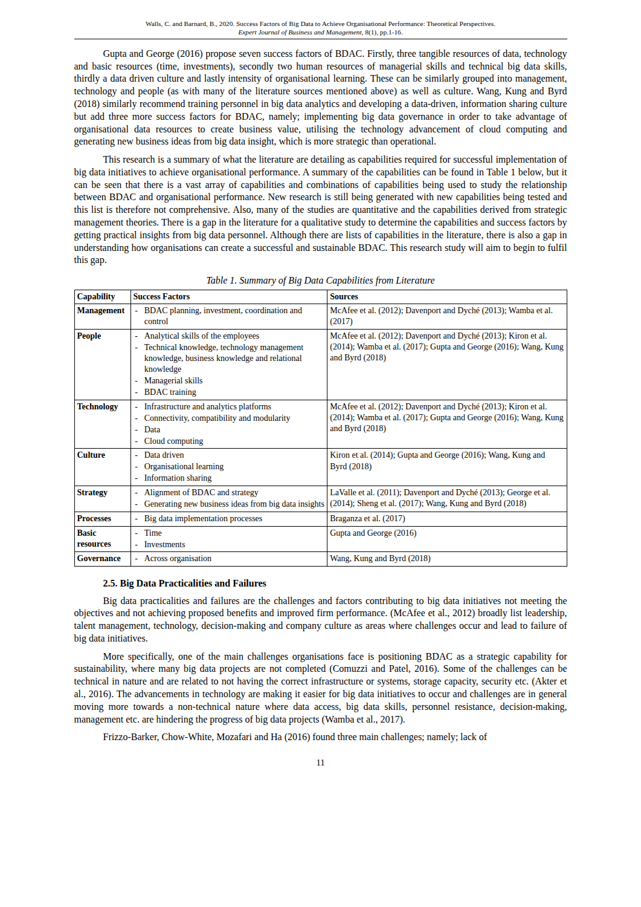Walls, C. and Barnard, B., 2020. Success Factors of Big Data to Achieve Organisational Performance: Theoretical Perspectives.
Expert Journal of Business and Management, 8(1), pp.1-16.
Gupta and George (2016) propose seven success factors of BDAC. Firstly, three tangible resources of data, technology and basic resources (time, investments), secondly two human resources of managerial skills and technical big data skills, thirdly a data driven culture and lastly intensity of organisational learning. These can be similarly grouped into management, technology and people (as with many of the literature sources mentioned above) as well as culture. Wang, Kung and Byrd (2018) similarly recommend training personnel in big data analytics and developing a data-driven, information sharing culture but add three more success factors for BDAC, namely; implementing big data governance in order to take advantage of organisational data resources to create business value, utilising the technology advancement of cloud computing and generating new business ideas from big data insight, which is more strategic than operational.
This research is a summary of what the literature are detailing as capabilities required for successful implementation of big data initiatives to achieve organisational performance. A summary of the capabilities can be found in Table 1 below, but it can be seen that there is a vast array of capabilities and combinations of capabilities being used to study the relationship between BDAC and organisational performance. New research is still being generated with new capabilities being tested and this list is therefore not comprehensive. Also, many of the studies are quantitative and the capabilities derived from strategic management theories. There is a gap in the literature for a qualitative study to determine the capabilities and success factors by getting practical insights from big data personnel. Although there are lists of capabilities in the literature, there is also a gap in understanding how organisations can create a successful and sustainable BDAC. This research study will aim to begin to fulfil this gap.
Table 1. Summary of Big Data Capabilities from Literature
| Capability | Success Factors | Sources |
| --- | --- | --- |
| Management | BDAC planning, investment, coordination and control | McAfee et al. (2012); Davenport and Dyché (2013); Wamba et al. (2017) |
| People | Analytical skills of the employees Technical knowledge, technology management knowledge, business knowledge and relational knowledge Managerial skills BDAC training | McAfee et al. (2012); Davenport and Dyché (2013); Kiron et al. (2014); Wamba et al. (2017); Gupta and George (2016); Wang, Kung and Byrd (2018) |
| Technology | Infrastructure and analytics platforms Connectivity, compatibility and modularity Data Cloud computing | McAfee et al. (2012); Davenport and Dyché (2013); Kiron et al. (2014); Wamba et al. (2017); Gupta and George (2016); Wang, Kung and Byrd (2018) |
| Culture | Data driven Organisational learning Information sharing | Kiron et al. (2014); Gupta and George (2016); Wang, Kung and Byrd (2018) |
| Strategy | Alignment of BDAC and strategy Generating new business ideas from big data insights | LaValle et al. (2011); Davenport and Dyché (2013); George et al. (2014); Sheng et al. (2017); Wang, Kung and Byrd (2018) |
| Processes | Big data implementation processes | Braganza et al. (2017) |
| Basic resources | Time Investments | Gupta and George (2016) |
| Governance | Across organisation | Wang, Kung and Byrd (2018) |
2.5. Big Data Practicalities and Failures
Big data practicalities and failures are the challenges and factors contributing to big data initiatives not meeting the objectives and not achieving proposed benefits and improved firm performance. (McAfee et al., 2012) broadly list leadership, talent management, technology, decision-making and company culture as areas where challenges occur and lead to failure of big data initiatives.
More specifically, one of the main challenges organisations face is positioning BDAC as a strategic capability for sustainability, where many big data projects are not completed (Comuzzi and Patel, 2016). Some of the challenges can be technical in nature and are related to not having the correct infrastructure or systems, storage capacity, security etc. (Akter et al., 2016). The advancements in technology are making it easier for big data initiatives to occur and challenges are in general moving more towards a non-technical nature where data access, big data skills, personnel resistance, decision-making, management etc. are hindering the progress of big data projects (Wamba et al., 2017).
Frizzo-Barker, Chow-White, Mozafari and Ha (2016) found three main challenges; namely; lack of
11